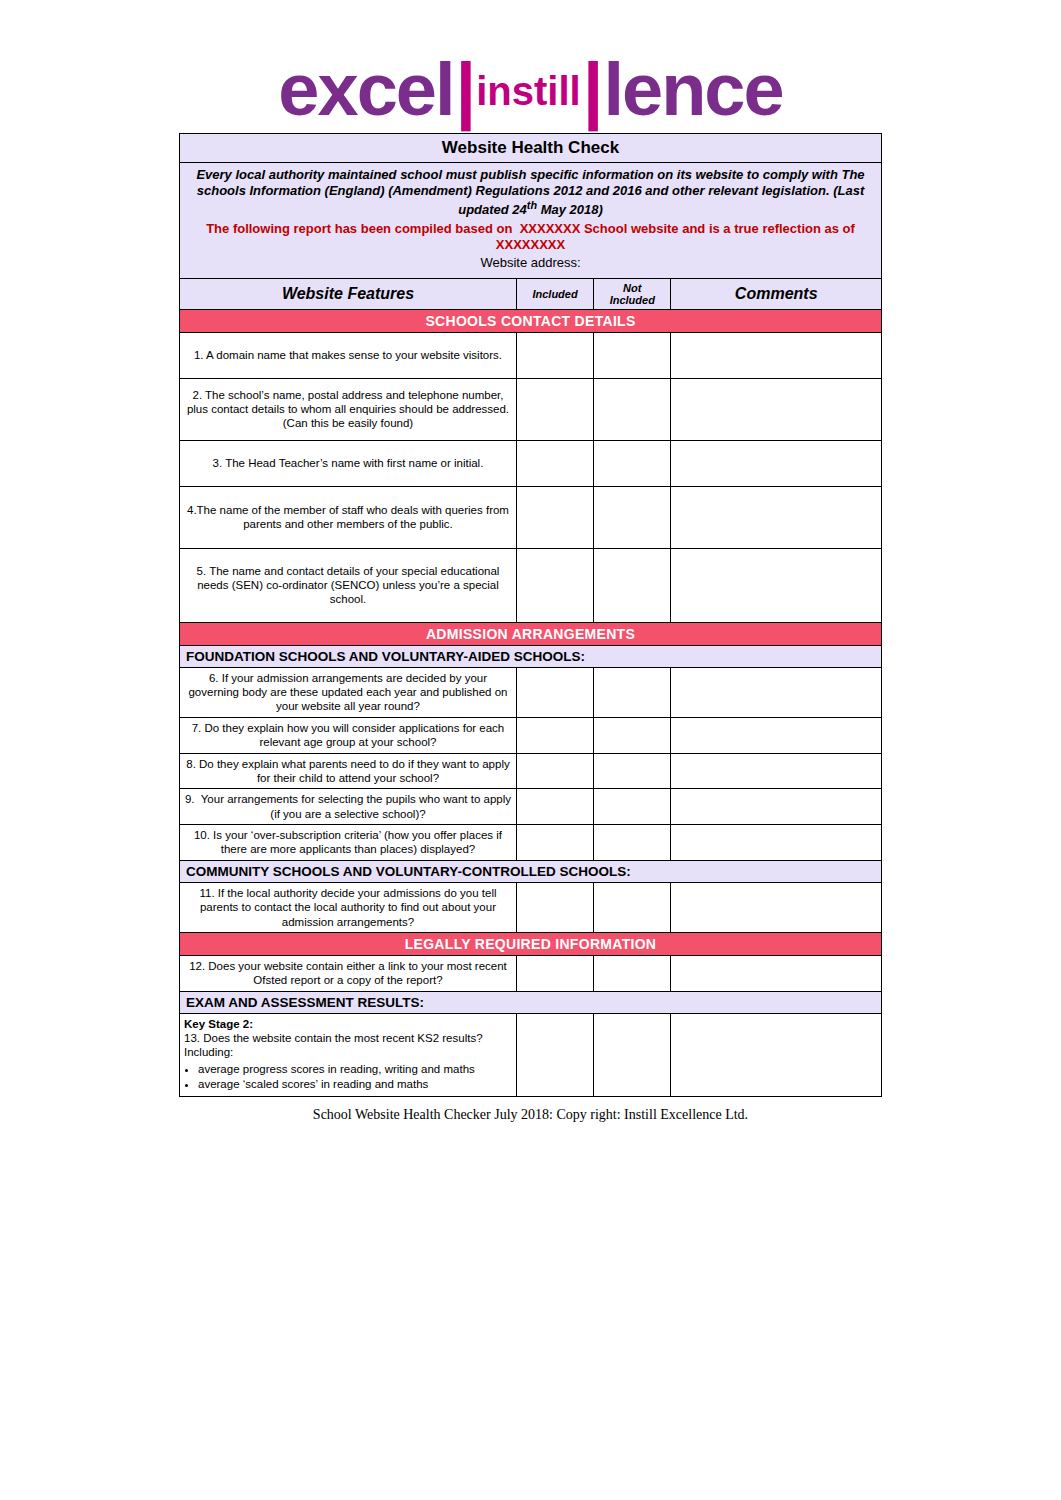excel|instill|lence
| Website Health Check |
| Every local authority maintained school must publish specific information on its website to comply with The schools Information (England) (Amendment) Regulations 2012 and 2016 and other relevant legislation. (Last updated 24 th May 2018) The following report has been compiled based on XXXXXXX School website and is a true reflection as of XXXXXXXX Website address: |
| Website Features | Included | Not Included | Comments |
| SCHOOLS CONTACT DETAILS |
| 1. A domain name that makes sense to your website visitors. | | | |
| 2. The school’s name, postal address and telephone number, plus contact details to whom all enquiries should be addressed. (Can this be easily found) | | | |
| 3. The Head Teacher’s name with first name or initial. | | | |
| 4.The name of the member of staff who deals with queries from parents and other members of the public. | | | |
| 5. The name and contact details of your special educational needs (SEN) co-ordinator (SENCO) unless you’re a special school. | | | |
| ADMISSION ARRANGEMENTS |
| FOUNDATION SCHOOLS AND VOLUNTARY-AIDED SCHOOLS: |
| 6. If your admission arrangements are decided by your governing body are these updated each year and published on your website all year round? | | | |
| 7. Do they explain how you will consider applications for each relevant age group at your school? | | | |
| 8. Do they explain what parents need to do if they want to apply for their child to attend your school? | | | |
| 9. Your arrangements for selecting the pupils who want to apply (if you are a selective school)? | | | |
| 10. Is your ‘over-subscription criteria’ (how you offer places if there are more applicants than places) displayed? | | | |
| COMMUNITY SCHOOLS AND VOLUNTARY-CONTROLLED SCHOOLS: |
| 11. If the local authority decide your admissions do you tell parents to contact the local authority to find out about your admission arrangements? | | | |
| LEGALLY REQUIRED INFORMATION |
| 12. Does your website contain either a link to your most recent Ofsted report or a copy of the report? | | | |
| EXAM AND ASSESSMENT RESULTS: |
| Key Stage 2: 13. Does the website contain the most recent KS2 results? Including: average progress scores in reading, writing and maths average ‘scaled scores’ in reading and maths | | | |
School Website Health Checker July 2018: Copy right: Instill Excellence Ltd.